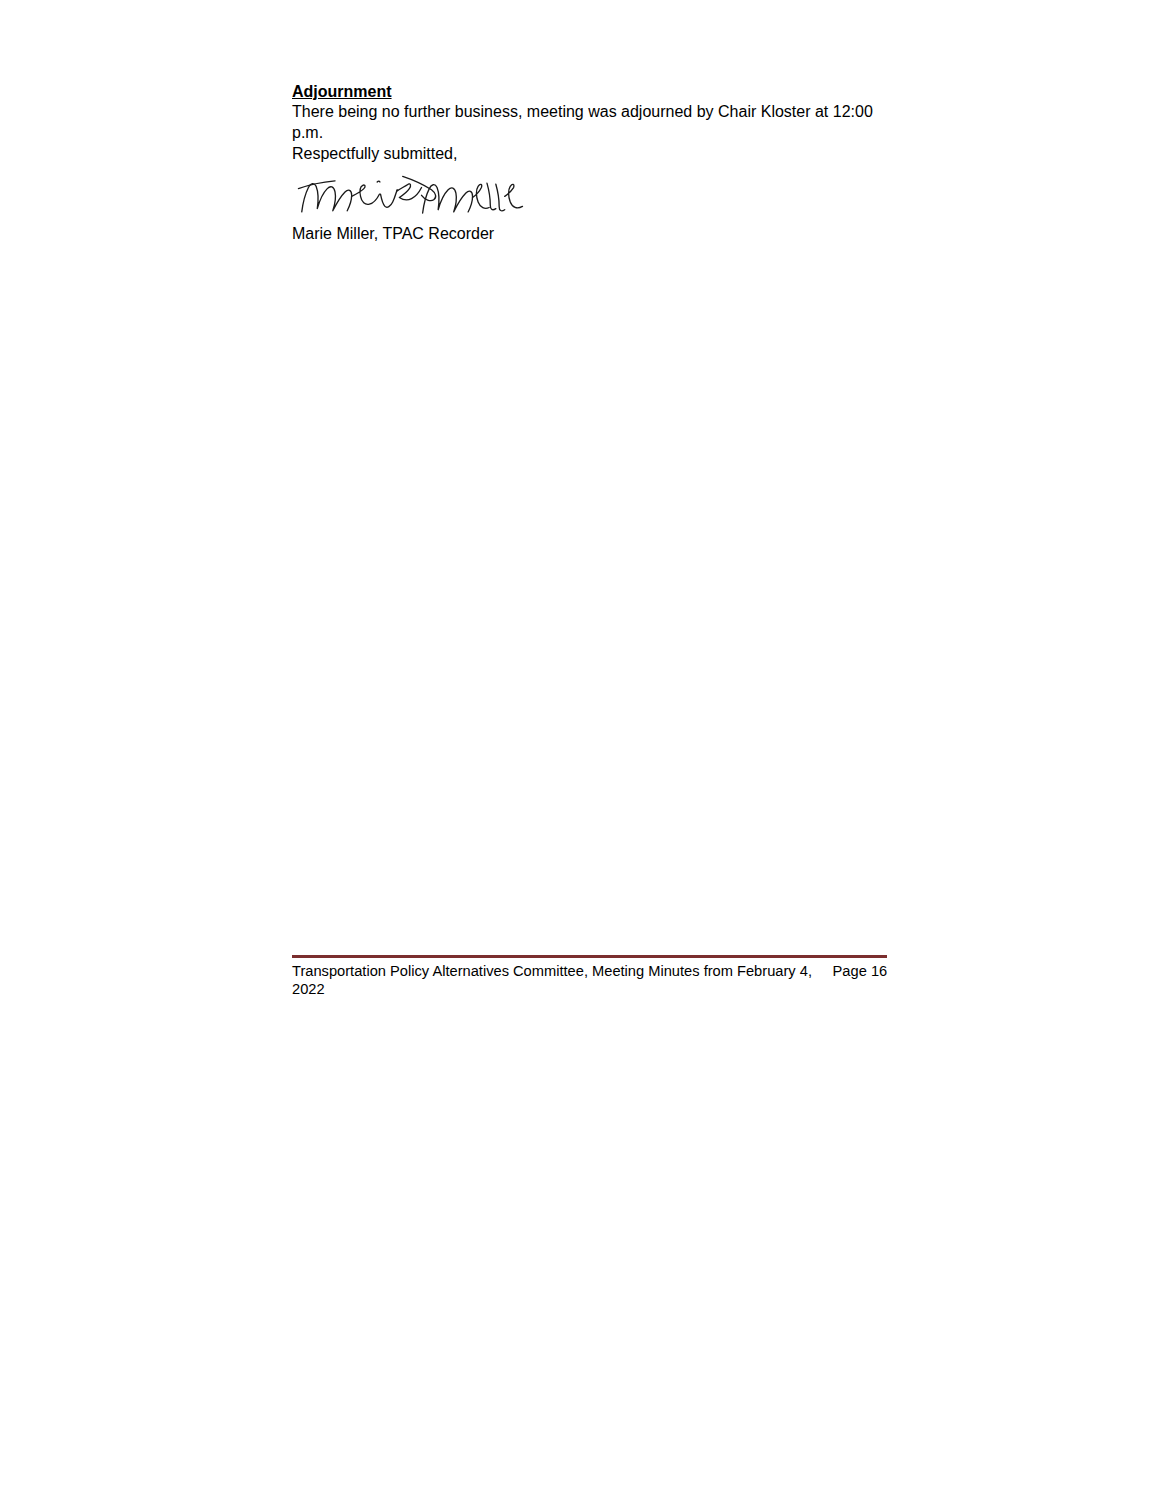Adjournment
There being no further business, meeting was adjourned by Chair Kloster at 12:00 p.m.
Respectfully submitted,
Marie Miller, TPAC Recorder
Transportation Policy Alternatives Committee, Meeting Minutes from February 4, 2022 Page 16